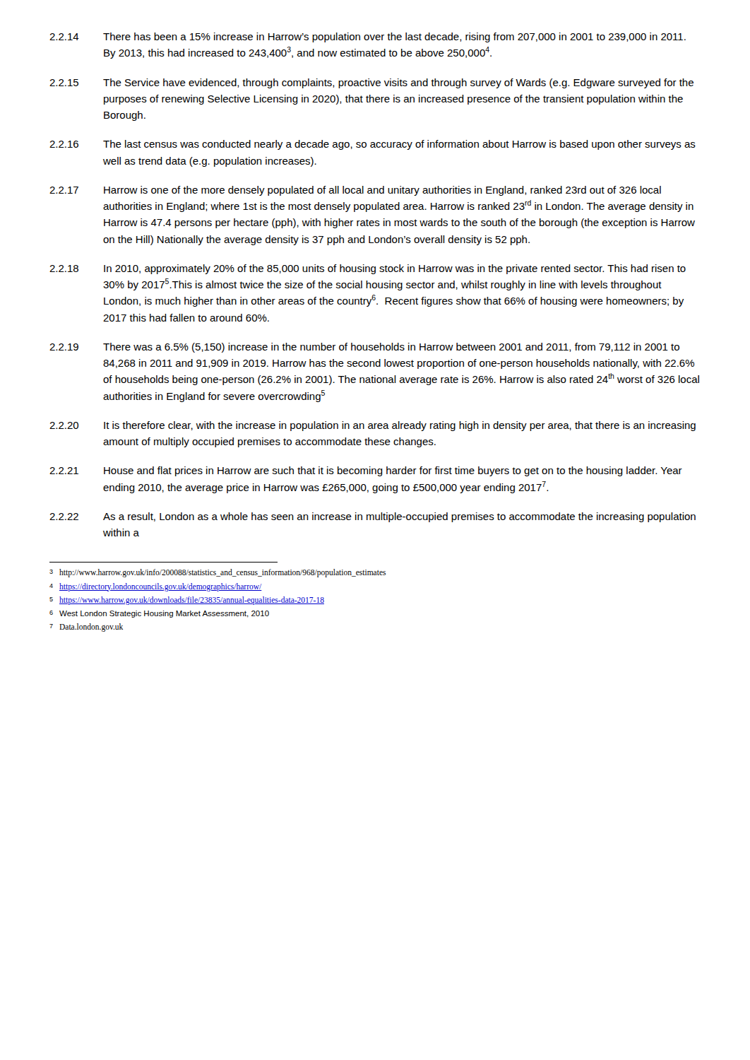2.2.14
There has been a 15% increase in Harrow’s population over the last decade, rising from 207,000 in 2001 to 239,000 in 2011. By 2013, this had increased to 243,4003, and now estimated to be above 250,0004.
2.2.15
The Service have evidenced, through complaints, proactive visits and through survey of Wards (e.g. Edgware surveyed for the purposes of renewing Selective Licensing in 2020), that there is an increased presence of the transient population within the Borough.
2.2.16
The last census was conducted nearly a decade ago, so accuracy of information about Harrow is based upon other surveys as well as trend data (e.g. population increases).
2.2.17
Harrow is one of the more densely populated of all local and unitary authorities in England, ranked 23rd out of 326 local authorities in England; where 1st is the most densely populated area. Harrow is ranked 23rd in London. The average density in Harrow is 47.4 persons per hectare (pph), with higher rates in most wards to the south of the borough (the exception is Harrow on the Hill) Nationally the average density is 37 pph and London’s overall density is 52 pph.
2.2.18
In 2010, approximately 20% of the 85,000 units of housing stock in Harrow was in the private rented sector. This had risen to 30% by 20175.This is almost twice the size of the social housing sector and, whilst roughly in line with levels throughout London, is much higher than in other areas of the country6. Recent figures show that 66% of housing were homeowners; by 2017 this had fallen to around 60%.
2.2.19
There was a 6.5% (5,150) increase in the number of households in Harrow between 2001 and 2011, from 79,112 in 2001 to 84,268 in 2011 and 91,909 in 2019. Harrow has the second lowest proportion of one-person households nationally, with 22.6% of households being one-person (26.2% in 2001). The national average rate is 26%. Harrow is also rated 24th worst of 326 local authorities in England for severe overcrowding5
2.2.20
It is therefore clear, with the increase in population in an area already rating high in density per area, that there is an increasing amount of multiply occupied premises to accommodate these changes.
2.2.21
House and flat prices in Harrow are such that it is becoming harder for first time buyers to get on to the housing ladder. Year ending 2010, the average price in Harrow was £265,000, going to £500,000 year ending 20177.
2.2.22
As a result, London as a whole has seen an increase in multiple-occupied premises to accommodate the increasing population within a
3 http://www.harrow.gov.uk/info/200088/statistics_and_census_information/968/population_estimates
4 https://directory.londoncouncils.gov.uk/demographics/harrow/
5 https://www.harrow.gov.uk/downloads/file/23835/annual-equalities-data-2017-18
6 West London Strategic Housing Market Assessment, 2010
7 Data.london.gov.uk